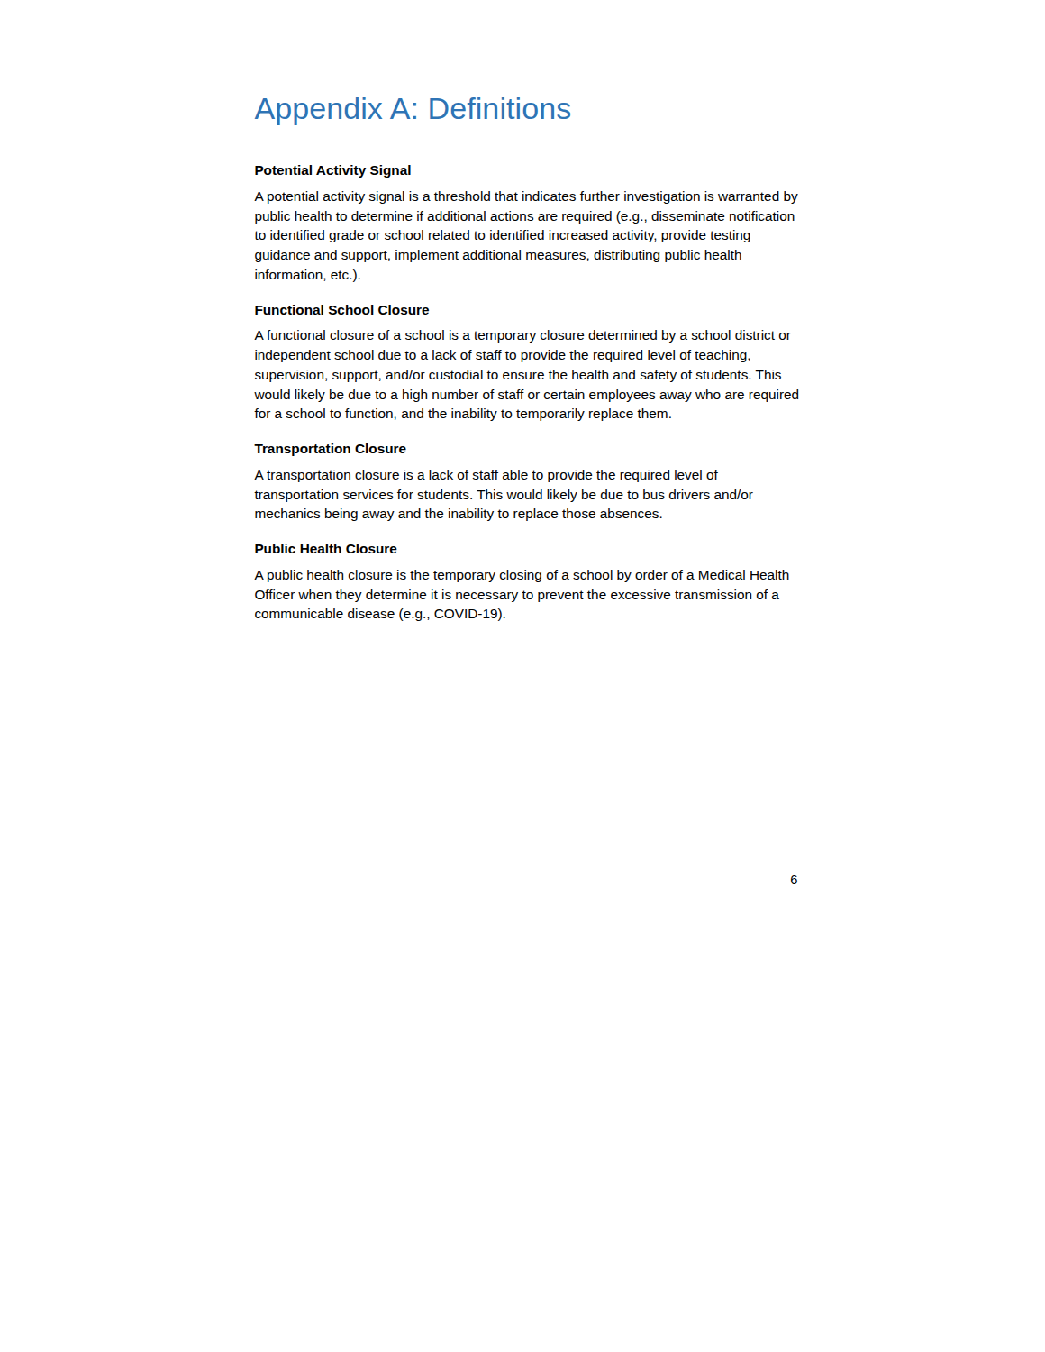Appendix A: Definitions
Potential Activity Signal
A potential activity signal is a threshold that indicates further investigation is warranted by public health to determine if additional actions are required (e.g., disseminate notification to identified grade or school related to identified increased activity, provide testing guidance and support, implement additional measures, distributing public health information, etc.).
Functional School Closure
A functional closure of a school is a temporary closure determined by a school district or independent school due to a lack of staff to provide the required level of teaching, supervision, support, and/or custodial to ensure the health and safety of students. This would likely be due to a high number of staff or certain employees away who are required for a school to function, and the inability to temporarily replace them.
Transportation Closure
A transportation closure is a lack of staff able to provide the required level of transportation services for students. This would likely be due to bus drivers and/or mechanics being away and the inability to replace those absences.
Public Health Closure
A public health closure is the temporary closing of a school by order of a Medical Health Officer when they determine it is necessary to prevent the excessive transmission of a communicable disease (e.g., COVID-19).
6